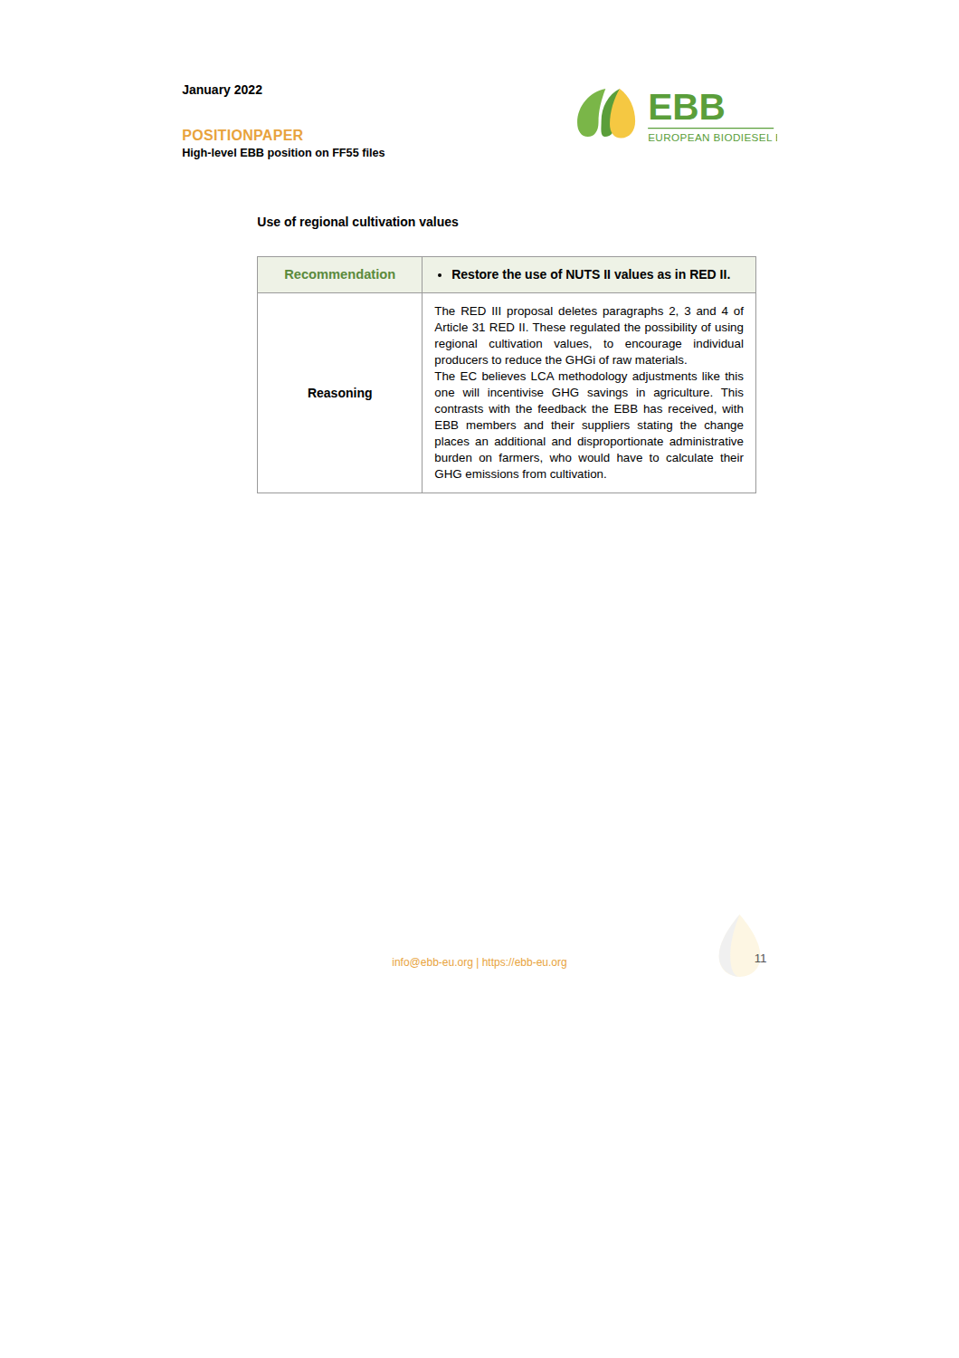January 2022
POSITIONPAPER
High-level EBB position on FF55 files
EBB EUROPEAN BIODIESEL BOARD
Use of regional cultivation values
| Recommendation | Restore the use of NUTS II values as in RED II. |
| Reasoning | The RED III proposal deletes paragraphs 2, 3 and 4 of Article 31 RED II. These regulated the possibility of using regional cultivation values, to encourage individual producers to reduce the GHGi of raw materials. The EC believes LCA methodology adjustments like this one will incentivise GHG savings in agriculture. This contrasts with the feedback the EBB has received, with EBB members and their suppliers stating the change places an additional and disproportionate administrative burden on farmers, who would have to calculate their GHG emissions from cultivation. |
info@ebb-eu.org | https://ebb-eu.org
11